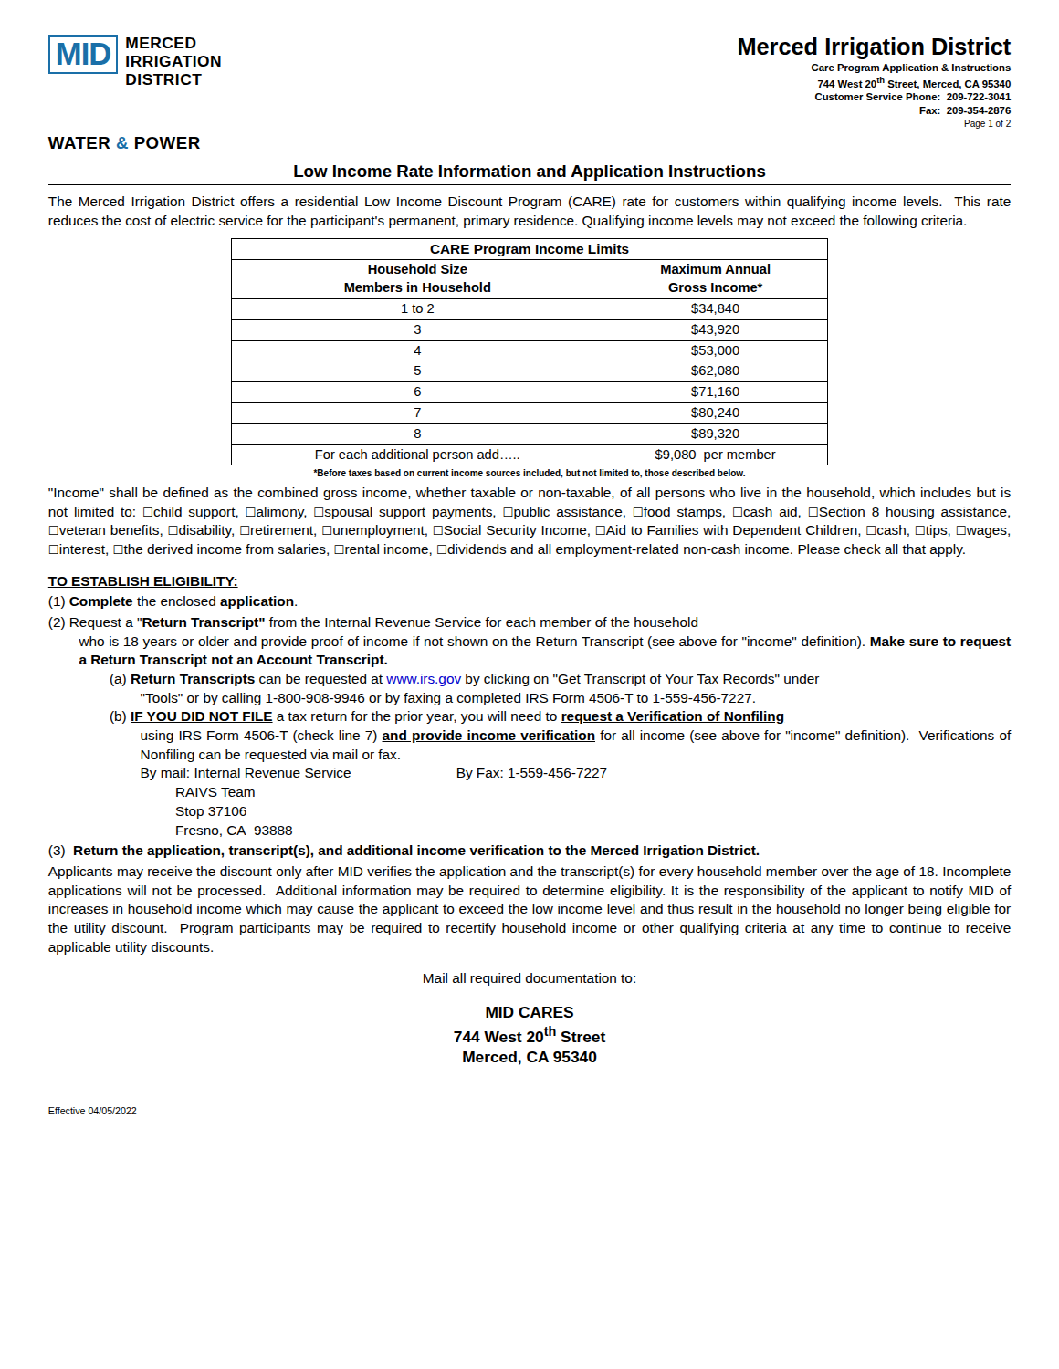MID
MERCED
IRRIGATION
DISTRICT
Merced Irrigation District
Care Program Application & Instructions
744 West 20th Street, Merced, CA 95340
Customer Service Phone: 209-722-3041
Fax: 209-354-2876
Page 1 of 2
WATER & POWER
Low Income Rate Information and Application Instructions
The Merced Irrigation District offers a residential Low Income Discount Program (CARE) rate for customers within qualifying income levels. This rate reduces the cost of electric service for the participant's permanent, primary residence. Qualifying income levels may not exceed the following criteria.
| CARE Program Income Limits |
| --- |
| Household Size Members in Household | Maximum Annual Gross Income* |
| 1 to 2 | $34,840 |
| 3 | $43,920 |
| 4 | $53,000 |
| 5 | $62,080 |
| 6 | $71,160 |
| 7 | $80,240 |
| 8 | $89,320 |
| For each additional person add….. | $9,080 per member |
*Before taxes based on current income sources included, but not limited to, those described below.
"Income" shall be defined as the combined gross income, whether taxable or non-taxable, of all persons who live in the household, which includes but is not limited to: ☐child support, ☐alimony, ☐spousal support payments, ☐public assistance, ☐food stamps, ☐cash aid, ☐Section 8 housing assistance, ☐veteran benefits, ☐disability, ☐retirement, ☐unemployment, ☐Social Security Income, ☐Aid to Families with Dependent Children, ☐cash, ☐tips, ☐wages, ☐interest, ☐the derived income from salaries, ☐rental income, ☐dividends and all employment-related non-cash income. Please check all that apply.
TO ESTABLISH ELIGIBILITY:
(1) Complete the enclosed application.
(2) Request a "Return Transcript" from the Internal Revenue Service for each member of the household
who is 18 years or older and provide proof of income if not shown on the Return Transcript (see above for "income" definition). Make sure to request a Return Transcript not an Account Transcript.
(a) Return Transcripts can be requested at www.irs.gov by clicking on "Get Transcript of Your Tax Records" under
"Tools" or by calling 1-800-908-9946 or by faxing a completed IRS Form 4506-T to 1-559-456-7227.
(b) IF YOU DID NOT FILE a tax return for the prior year, you will need to request a Verification of Nonfiling
using IRS Form 4506-T (check line 7) and provide income verification for all income (see above for "income" definition). Verifications of Nonfiling can be requested via mail or fax.
By mail: Internal Revenue Service
By Fax: 1-559-456-7227
RAIVS Team
Stop 37106
Fresno, CA 93888
(3) Return the application, transcript(s), and additional income verification to the Merced Irrigation District.
Applicants may receive the discount only after MID verifies the application and the transcript(s) for every household member over the age of 18. Incomplete applications will not be processed. Additional information may be required to determine eligibility. It is the responsibility of the applicant to notify MID of increases in household income which may cause the applicant to exceed the low income level and thus result in the household no longer being eligible for the utility discount. Program participants may be required to recertify household income or other qualifying criteria at any time to continue to receive applicable utility discounts.
Mail all required documentation to:
MID CARES
744 West 20th Street
Merced, CA 95340
Effective 04/05/2022